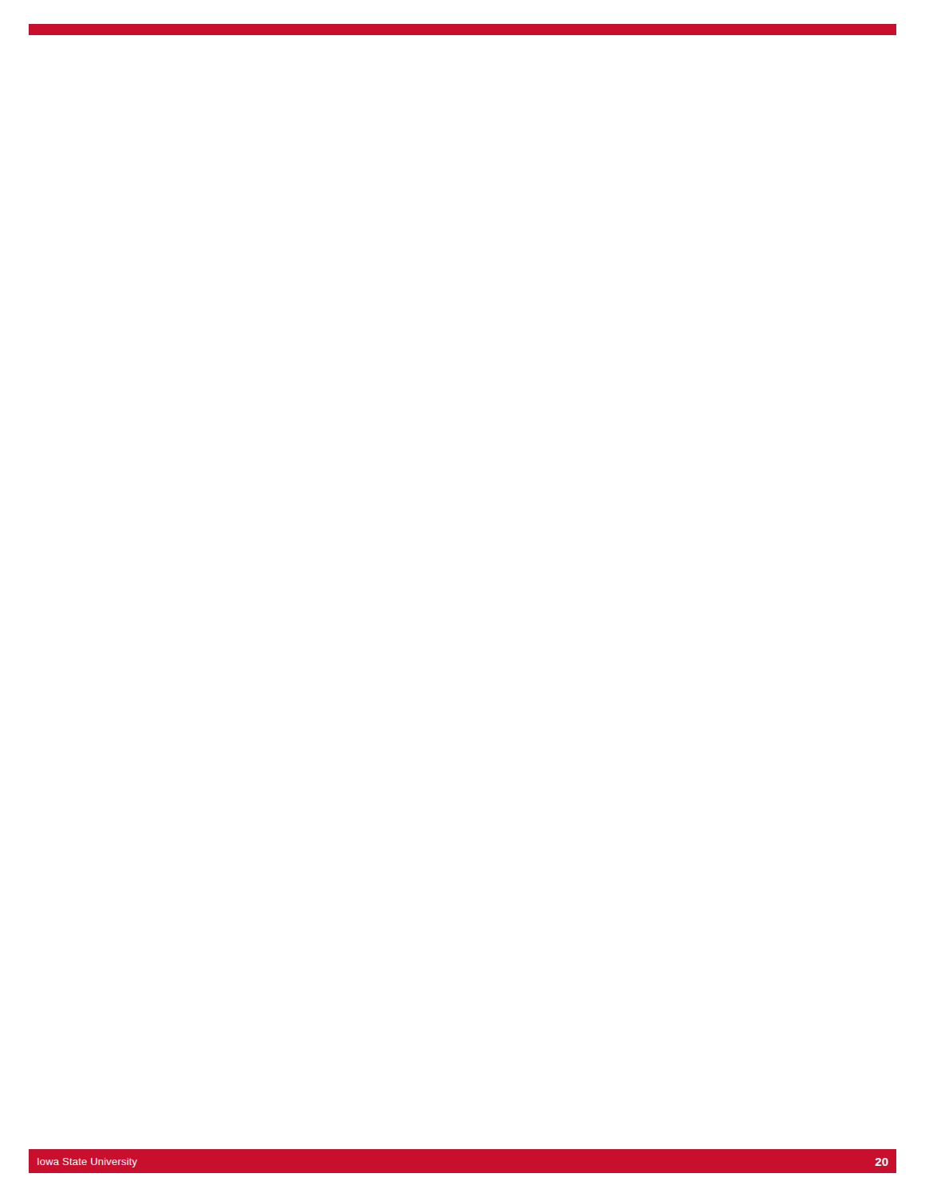Iowa State University 20